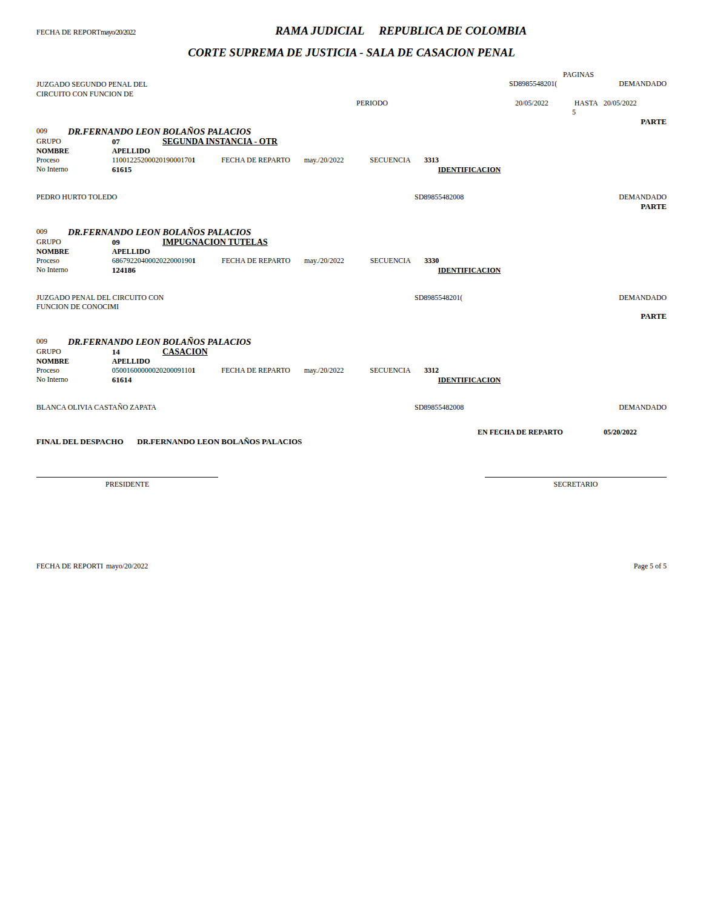FECHA DE REPORTmayo/20/2022
RAMA JUDICIAL REPUBLICA DE COLOMBIA
CORTE SUPREMA DE JUSTICIA - SALA DE CASACION PENAL
PAGINAS
| JUZGADO SEGUNDO PENAL DEL CIRCUITO CON FUNCION DE | | SD8985548201( | DEMANDADO |
| | PERIODO | 20/05/2022 HASTA 20/05/2022 |
| | 5 |
| | PARTE |
| 009 | DR.FERNANDO LEON BOLAÑOS PALACIOS |
| GRUPO | 07 | SEGUNDA INSTANCIA - OTR |
| NOMBRE | APELLIDO | |
| Proceso | 1100122520002019000170 1 FECHA DE REPARTO may./20/2022 SECUENCIA 3313 |
| No Intern o | 61615 | IDENTIFICACION |
| PEDRO HURTO TOLEDO | SD8985548200 8 | DEMANDADO |
| | PARTE |
| 009 | DR.FERNANDO LEON BOLAÑOS PALACIOS |
| GRUPO | 09 | IMPUGNACION TUTELAS |
| NOMBRE | APELLIDO | |
| Proceso | 6867922040002022000190 1 FECHA DE REPARTO may./20/2022 SECUENCIA 3330 |
| No Intern o | 124186 | IDENTIFICACION |
| JUZGADO PENAL DEL CIRCUITO CON FUNCION DE CONOCIMI | SD8985548201 ( | DEMANDADO |
| | PARTE |
| 009 | DR.FERNANDO LEON BOLAÑOS PALACIOS |
| GRUPO | 14 | CASACION |
| NOMBRE | APELLIDO | |
| Proceso | 0500160000002020009110 1 FECHA DE REPARTO may./20/2022 SECUENCIA 3312 |
| No Intern o | 61614 | IDENTIFICACION |
| BLANCA OLIVIA CASTAÑO ZAPATA | SD8985548200 8 | DEMANDADO |
| | EN FECHA DE REPARTO | 05/20/2022 |
| FINAL DEL DESPACHO DR.FERNANDO LEON BOLAÑOS PALACIOS |
PRESIDENTE
SECRETARIO
FECHA DE REPORTI mayo/20/2022
Page 5 of 5